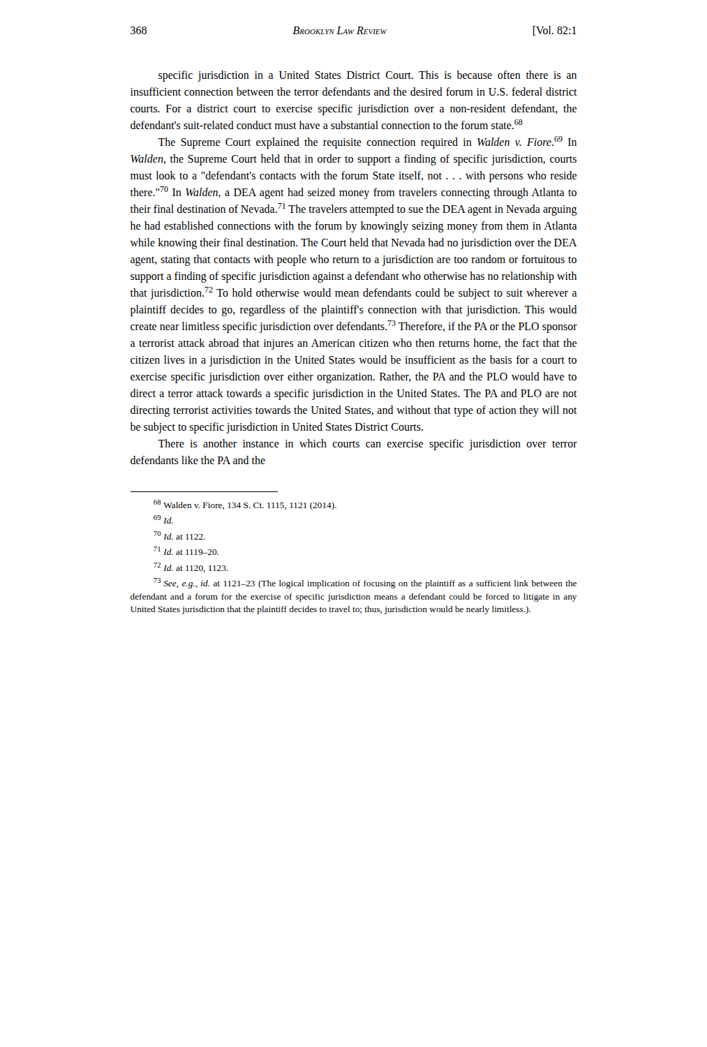368 Brooklyn Law Review [Vol. 82:1
specific jurisdiction in a United States District Court. This is because often there is an insufficient connection between the terror defendants and the desired forum in U.S. federal district courts. For a district court to exercise specific jurisdiction over a non-resident defendant, the defendant's suit-related conduct must have a substantial connection to the forum state.68
The Supreme Court explained the requisite connection required in Walden v. Fiore.69 In Walden, the Supreme Court held that in order to support a finding of specific jurisdiction, courts must look to a "defendant's contacts with the forum State itself, not . . . with persons who reside there."70 In Walden, a DEA agent had seized money from travelers connecting through Atlanta to their final destination of Nevada.71 The travelers attempted to sue the DEA agent in Nevada arguing he had established connections with the forum by knowingly seizing money from them in Atlanta while knowing their final destination. The Court held that Nevada had no jurisdiction over the DEA agent, stating that contacts with people who return to a jurisdiction are too random or fortuitous to support a finding of specific jurisdiction against a defendant who otherwise has no relationship with that jurisdiction.72 To hold otherwise would mean defendants could be subject to suit wherever a plaintiff decides to go, regardless of the plaintiff's connection with that jurisdiction. This would create near limitless specific jurisdiction over defendants.73 Therefore, if the PA or the PLO sponsor a terrorist attack abroad that injures an American citizen who then returns home, the fact that the citizen lives in a jurisdiction in the United States would be insufficient as the basis for a court to exercise specific jurisdiction over either organization. Rather, the PA and the PLO would have to direct a terror attack towards a specific jurisdiction in the United States. The PA and PLO are not directing terrorist activities towards the United States, and without that type of action they will not be subject to specific jurisdiction in United States District Courts.
There is another instance in which courts can exercise specific jurisdiction over terror defendants like the PA and the
68 Walden v. Fiore, 134 S. Ct. 1115, 1121 (2014).
69 Id.
70 Id. at 1122.
71 Id. at 1119–20.
72 Id. at 1120, 1123.
73 See, e.g., id. at 1121–23 (The logical implication of focusing on the plaintiff as a sufficient link between the defendant and a forum for the exercise of specific jurisdiction means a defendant could be forced to litigate in any United States jurisdiction that the plaintiff decides to travel to; thus, jurisdiction would be nearly limitless.).